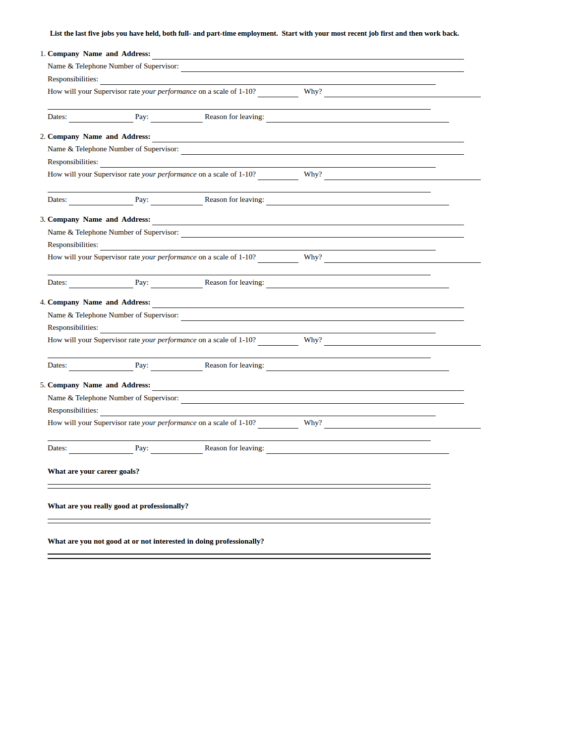List the last five jobs you have held, both full- and part-time employment. Start with your most recent job first and then work back.
Company Name and Address:
Name & Telephone Number of Supervisor:
Responsibilities:
How will your Supervisor rate your performance on a scale of 1-10? Why?
Dates: Pay: Reason for leaving:
Company Name and Address:
Name & Telephone Number of Supervisor:
Responsibilities:
How will your Supervisor rate your performance on a scale of 1-10? Why?
Dates: Pay: Reason for leaving:
Company Name and Address:
Name & Telephone Number of Supervisor:
Responsibilities:
How will your Supervisor rate your performance on a scale of 1-10? Why?
Dates: Pay: Reason for leaving:
Company Name and Address:
Name & Telephone Number of Supervisor:
Responsibilities:
How will your Supervisor rate your performance on a scale of 1-10? Why?
Dates: Pay: Reason for leaving:
Company Name and Address:
Name & Telephone Number of Supervisor:
Responsibilities:
How will your Supervisor rate your performance on a scale of 1-10? Why?
Dates: Pay: Reason for leaving:
What are your career goals?
What are you really good at professionally?
What are you not good at or not interested in doing professionally?